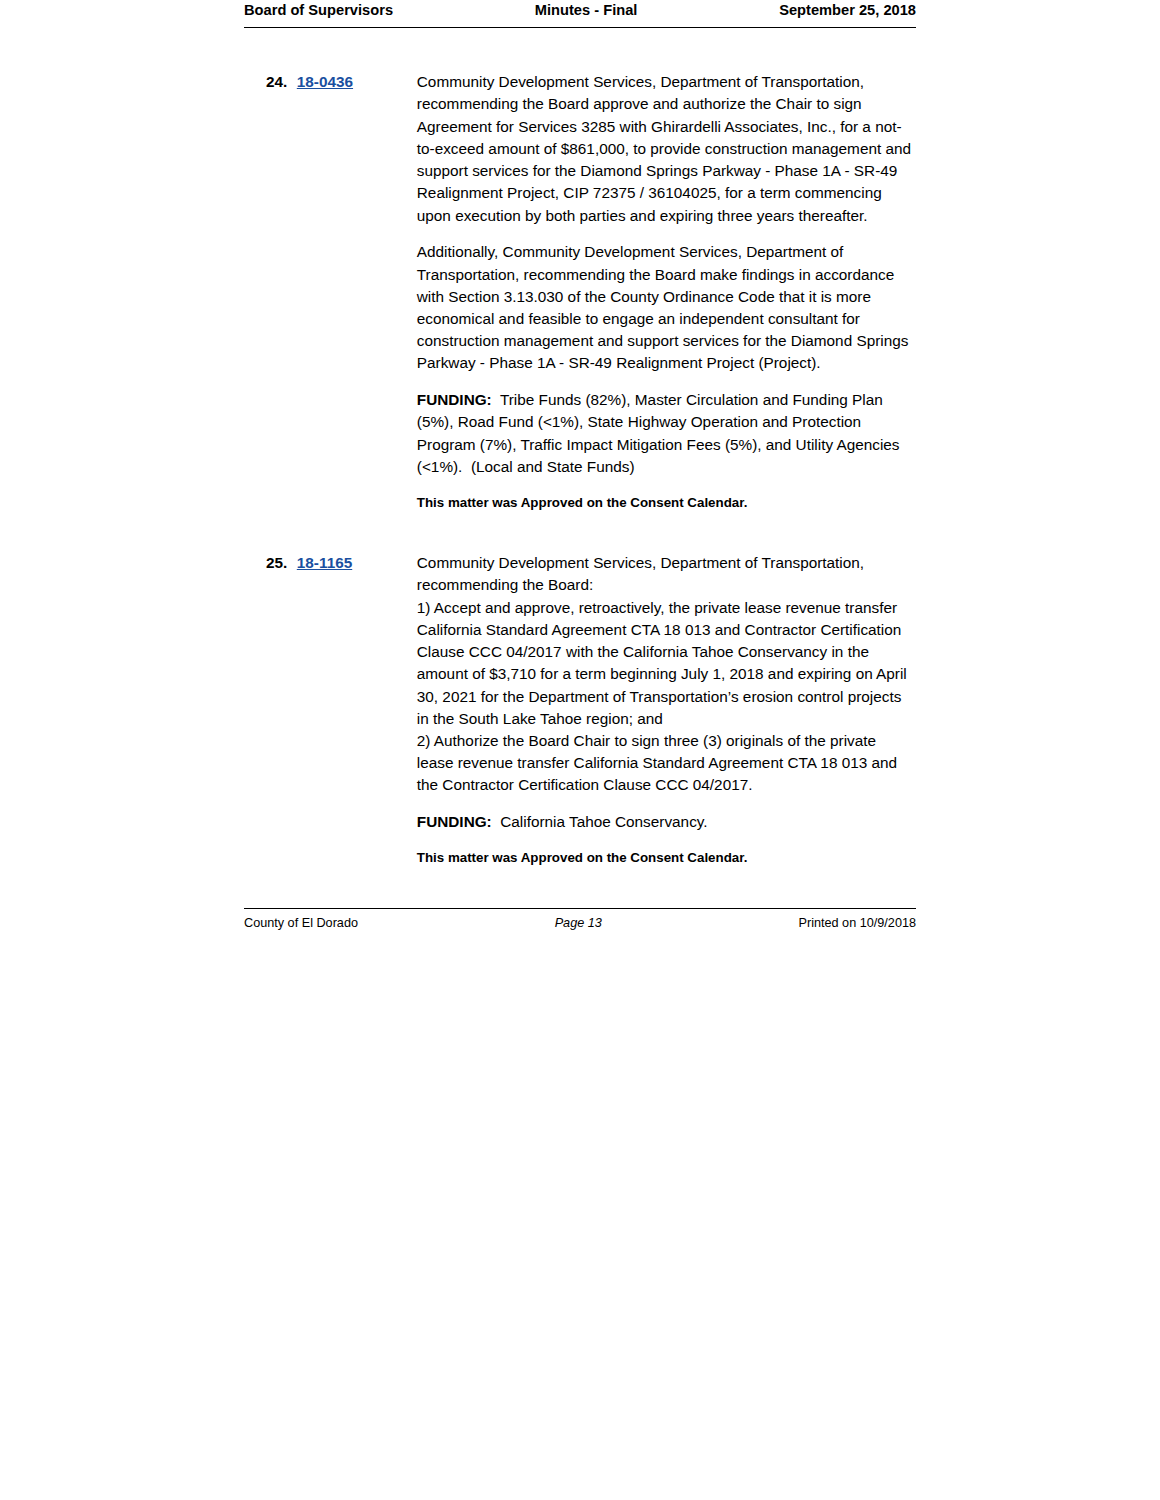Board of Supervisors
Minutes - Final
September 25, 2018
24.
18-0436
Community Development Services, Department of Transportation, recommending the Board approve and authorize the Chair to sign Agreement for Services 3285 with Ghirardelli Associates, Inc., for a not-to-exceed amount of $861,000, to provide construction management and support services for the Diamond Springs Parkway - Phase 1A - SR-49 Realignment Project, CIP 72375 / 36104025, for a term commencing upon execution by both parties and expiring three years thereafter.
Additionally, Community Development Services, Department of Transportation, recommending the Board make findings in accordance with Section 3.13.030 of the County Ordinance Code that it is more economical and feasible to engage an independent consultant for construction management and support services for the Diamond Springs Parkway - Phase 1A - SR-49 Realignment Project (Project).
FUNDING: Tribe Funds (82%), Master Circulation and Funding Plan (5%), Road Fund (<1%), State Highway Operation and Protection Program (7%), Traffic Impact Mitigation Fees (5%), and Utility Agencies (<1%). (Local and State Funds)
This matter was Approved on the Consent Calendar.
25.
18-1165
Community Development Services, Department of Transportation, recommending the Board:
1) Accept and approve, retroactively, the private lease revenue transfer California Standard Agreement CTA 18 013 and Contractor Certification Clause CCC 04/2017 with the California Tahoe Conservancy in the amount of $3,710 for a term beginning July 1, 2018 and expiring on April 30, 2021 for the Department of Transportation’s erosion control projects in the South Lake Tahoe region; and
2) Authorize the Board Chair to sign three (3) originals of the private lease revenue transfer California Standard Agreement CTA 18 013 and the Contractor Certification Clause CCC 04/2017.
FUNDING: California Tahoe Conservancy.
This matter was Approved on the Consent Calendar.
County of El Dorado
Page 13
Printed on 10/9/2018